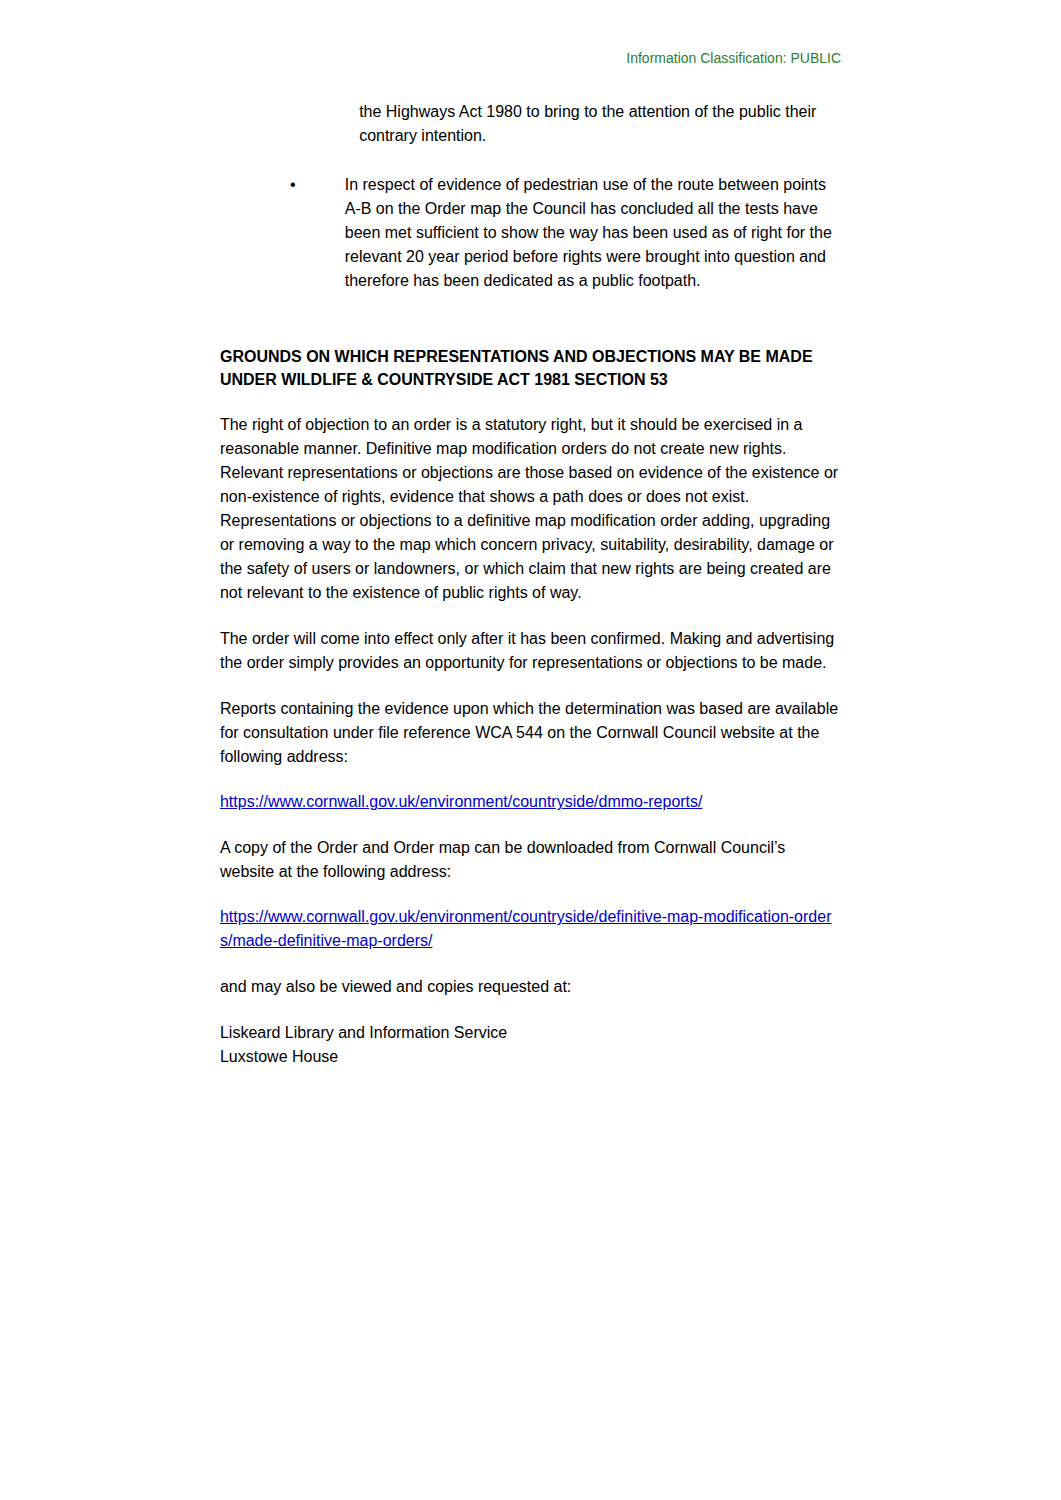Information Classification: PUBLIC
the Highways Act 1980 to bring to the attention of the public their contrary intention.
In respect of evidence of pedestrian use of the route between points A-B on the Order map the Council has concluded all the tests have been met sufficient to show the way has been used as of right for the relevant 20 year period before rights were brought into question and therefore has been dedicated as a public footpath.
GROUNDS ON WHICH REPRESENTATIONS AND OBJECTIONS MAY BE MADE UNDER WILDLIFE & COUNTRYSIDE ACT 1981 SECTION 53
The right of objection to an order is a statutory right, but it should be exercised in a reasonable manner. Definitive map modification orders do not create new rights. Relevant representations or objections are those based on evidence of the existence or non-existence of rights, evidence that shows a path does or does not exist. Representations or objections to a definitive map modification order adding, upgrading or removing a way to the map which concern privacy, suitability, desirability, damage or the safety of users or landowners, or which claim that new rights are being created are not relevant to the existence of public rights of way.
The order will come into effect only after it has been confirmed. Making and advertising the order simply provides an opportunity for representations or objections to be made.
Reports containing the evidence upon which the determination was based are available for consultation under file reference WCA 544 on the Cornwall Council website at the following address:
https://www.cornwall.gov.uk/environment/countryside/dmmo-reports/
A copy of the Order and Order map can be downloaded from Cornwall Council’s website at the following address:
https://www.cornwall.gov.uk/environment/countryside/definitive-map-modification-orders/made-definitive-map-orders/
and may also be viewed and copies requested at:
Liskeard Library and Information Service
Luxstowe House